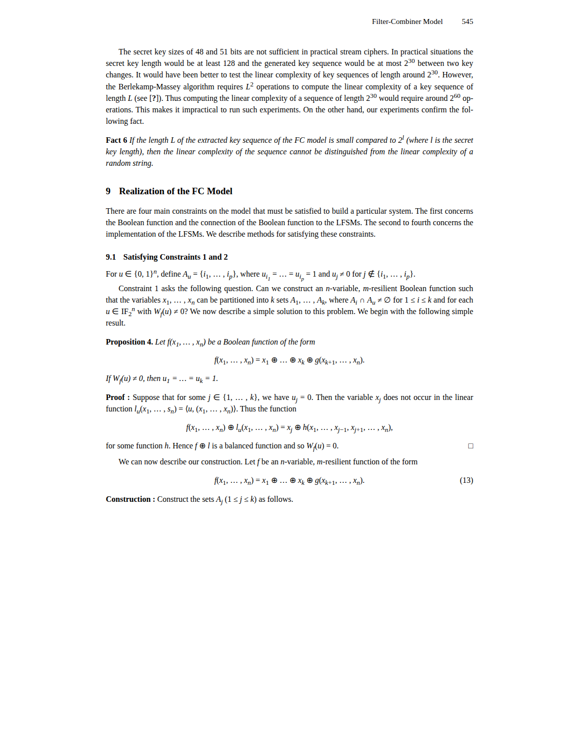Filter-Combiner Model 545
The secret key sizes of 48 and 51 bits are not sufficient in practical stream ciphers. In practical situations the secret key length would be at least 128 and the generated key sequence would be at most 230 between two key changes. It would have been better to test the linear complexity of key sequences of length around 230. However, the Berlekamp-Massey algorithm requires L2 operations to compute the linear complexity of a key sequence of length L (see [?]). Thus computing the linear complexity of a sequence of length 230 would require around 260 operations. This makes it impractical to run such experiments. On the other hand, our experiments confirm the following fact.
Fact 6 If the length L of the extracted key sequence of the FC model is small compared to 2l (where l is the secret key length), then the linear complexity of the sequence cannot be distinguished from the linear complexity of a random string.
9 Realization of the FC Model
There are four main constraints on the model that must be satisfied to build a particular system. The first concerns the Boolean function and the connection of the Boolean function to the LFSMs. The second to fourth concerns the implementation of the LFSMs. We describe methods for satisfying these constraints.
9.1 Satisfying Constraints 1 and 2
For u ∈ {0, 1}n, define Au = {i1, … , ip}, where ui1 = … = uip = 1 and uj ≠ 0 for j ∉ {i1, … , ip}.
Constraint 1 asks the following question. Can we construct an n-variable, m-resilient Boolean function such that the variables x1, … , xn can be partitioned into k sets A1, … , Ak, where Ai ∩ Au ≠ ∅ for 1 ≤ i ≤ k and for each u ∈ IF2n with Wf(u) ≠ 0? We now describe a simple solution to this problem. We begin with the following simple result.
Proposition 4. Let f(x1, … , xn) be a Boolean function of the form
f(x1, … , xn) = x1 ⊕ … ⊕ xk ⊕ g(xk+1, … , xn).
If Wf(u) ≠ 0, then u1 = … = uk = 1.
Proof : Suppose that for some j ∈ {1, … , k}, we have uj = 0. Then the variable xj does not occur in the linear function lu(x1, … , sn) = ⟨u, (x1, … , xn)⟩. Thus the function
f(x1, … , xn) ⊕ lu(x1, … , xn) = xj ⊕ h(x1, … , xj−1, xj+1, … , xn),
for some function h. Hence f ⊕ l is a balanced function and so Wf(u) = 0.□
We can now describe our construction. Let f be an n-variable, m-resilient function of the form
f(x1, … , xn) = x1 ⊕ … ⊕ xk ⊕ g(xk+1, … , xn). (13)
Construction : Construct the sets Aj (1 ≤ j ≤ k) as follows.